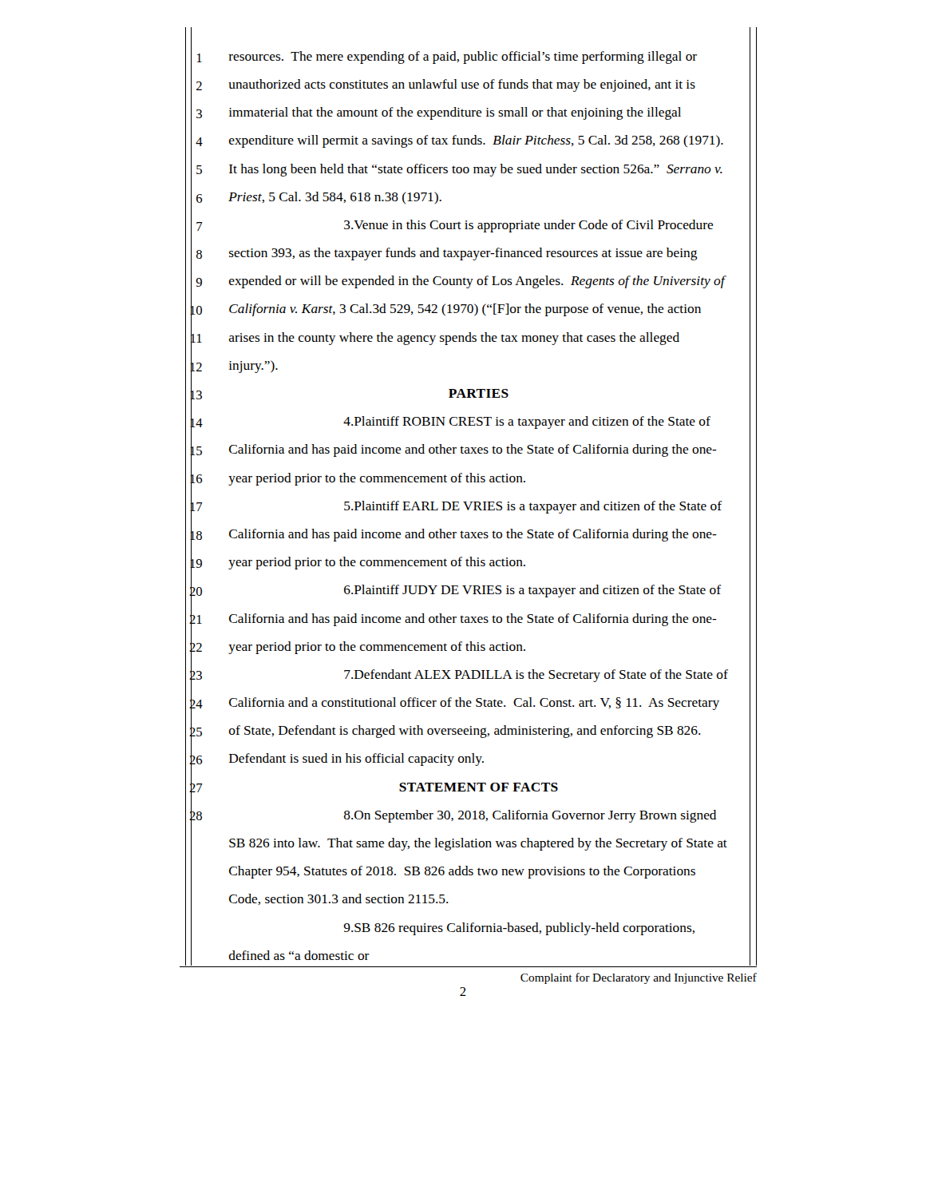1
2
3
4
5
6
7
8
9
10
11
12
13
14
15
16
17
18
19
20
21
22
23
24
25
26
27
28
resources. The mere expending of a paid, public official’s time performing illegal or unauthorized acts constitutes an unlawful use of funds that may be enjoined, ant it is immaterial that the amount of the expenditure is small or that enjoining the illegal expenditure will permit a savings of tax funds. Blair Pitchess, 5 Cal. 3d 258, 268 (1971). It has long been held that “state officers too may be sued under section 526a.” Serrano v. Priest, 5 Cal. 3d 584, 618 n.38 (1971).
3. Venue in this Court is appropriate under Code of Civil Procedure section 393, as the taxpayer funds and taxpayer-financed resources at issue are being expended or will be expended in the County of Los Angeles. Regents of the University of California v. Karst, 3 Cal.3d 529, 542 (1970) (“[F]or the purpose of venue, the action arises in the county where the agency spends the tax money that cases the alleged injury.”).
PARTIES
4. Plaintiff ROBIN CREST is a taxpayer and citizen of the State of California and has paid income and other taxes to the State of California during the one-year period prior to the commencement of this action.
5. Plaintiff EARL DE VRIES is a taxpayer and citizen of the State of California and has paid income and other taxes to the State of California during the one-year period prior to the commencement of this action.
6. Plaintiff JUDY DE VRIES is a taxpayer and citizen of the State of California and has paid income and other taxes to the State of California during the one-year period prior to the commencement of this action.
7. Defendant ALEX PADILLA is the Secretary of State of the State of California and a constitutional officer of the State. Cal. Const. art. V, § 11. As Secretary of State, Defendant is charged with overseeing, administering, and enforcing SB 826. Defendant is sued in his official capacity only.
STATEMENT OF FACTS
8. On September 30, 2018, California Governor Jerry Brown signed SB 826 into law. That same day, the legislation was chaptered by the Secretary of State at Chapter 954, Statutes of 2018. SB 826 adds two new provisions to the Corporations Code, section 301.3 and section 2115.5.
9. SB 826 requires California-based, publicly-held corporations, defined as “a domestic or
Complaint for Declaratory and Injunctive Relief
2